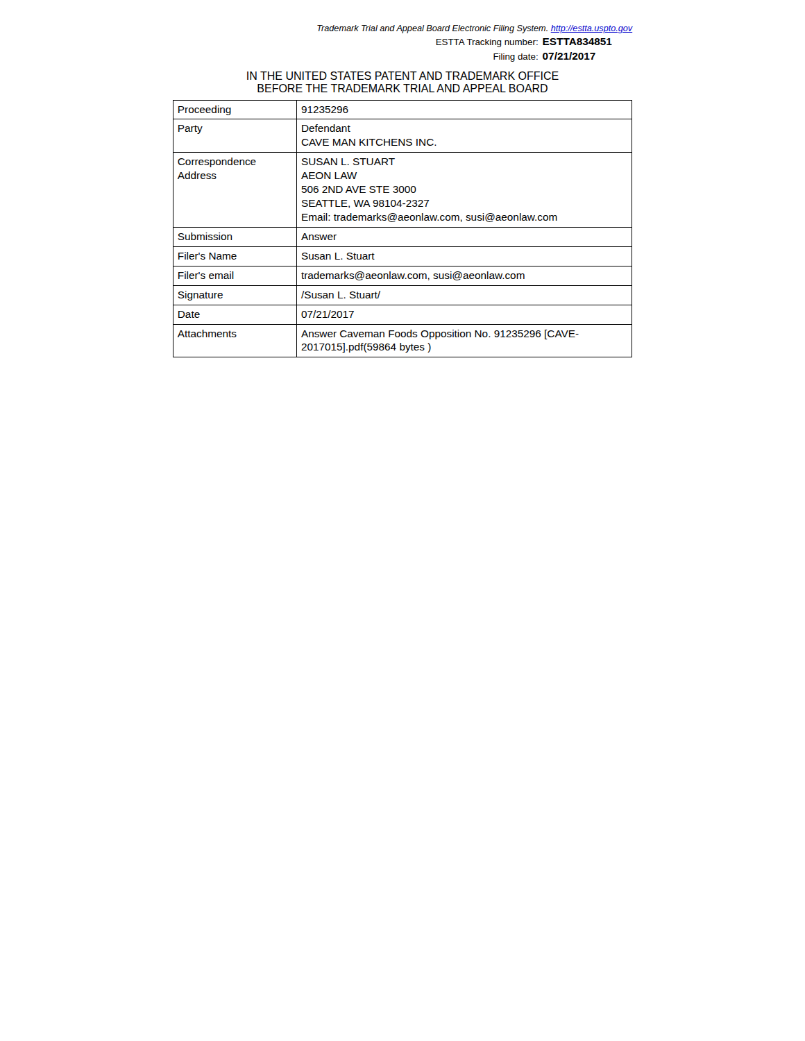Trademark Trial and Appeal Board Electronic Filing System. http://estta.uspto.gov
ESTTA Tracking number: ESTTA834851
Filing date: 07/21/2017
IN THE UNITED STATES PATENT AND TRADEMARK OFFICE
BEFORE THE TRADEMARK TRIAL AND APPEAL BOARD
| Proceeding | 91235296 |
| Party | Defendant CAVE MAN KITCHENS INC. |
| Correspondence Address | SUSAN L. STUART AEON LAW 506 2ND AVE STE 3000 SEATTLE, WA 98104-2327 Email: trademarks@aeonlaw.com, susi@aeonlaw.com |
| Submission | Answer |
| Filer's Name | Susan L. Stuart |
| Filer's email | trademarks@aeonlaw.com, susi@aeonlaw.com |
| Signature | /Susan L. Stuart/ |
| Date | 07/21/2017 |
| Attachments | Answer Caveman Foods Opposition No. 91235296 [CAVE-2017015].pdf(59864 bytes ) |